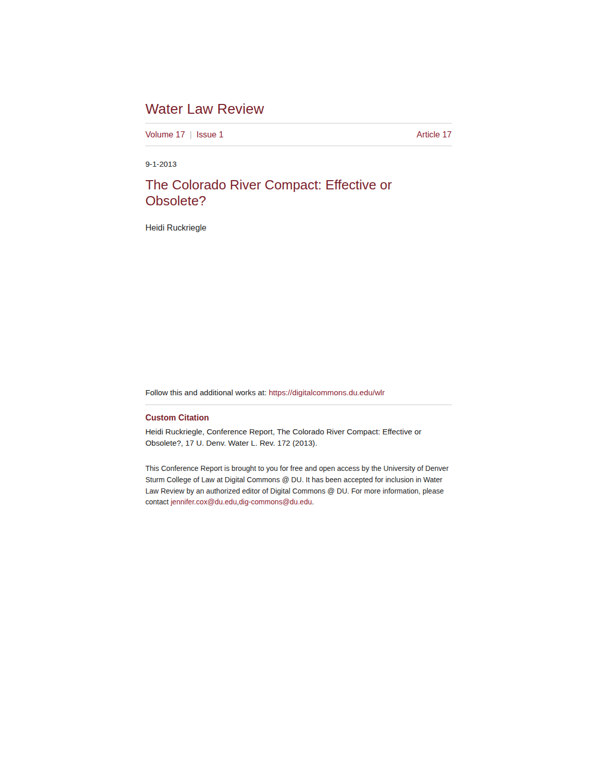Water Law Review
Volume 17 | Issue 1 Article 17
9-1-2013
The Colorado River Compact: Effective or Obsolete?
Heidi Ruckriegle
Follow this and additional works at: https://digitalcommons.du.edu/wlr
Custom Citation
Heidi Ruckriegle, Conference Report, The Colorado River Compact: Effective or Obsolete?, 17 U. Denv. Water L. Rev. 172 (2013).
This Conference Report is brought to you for free and open access by the University of Denver Sturm College of Law at Digital Commons @ DU. It has been accepted for inclusion in Water Law Review by an authorized editor of Digital Commons @ DU. For more information, please contact jennifer.cox@du.edu,dig-commons@du.edu.